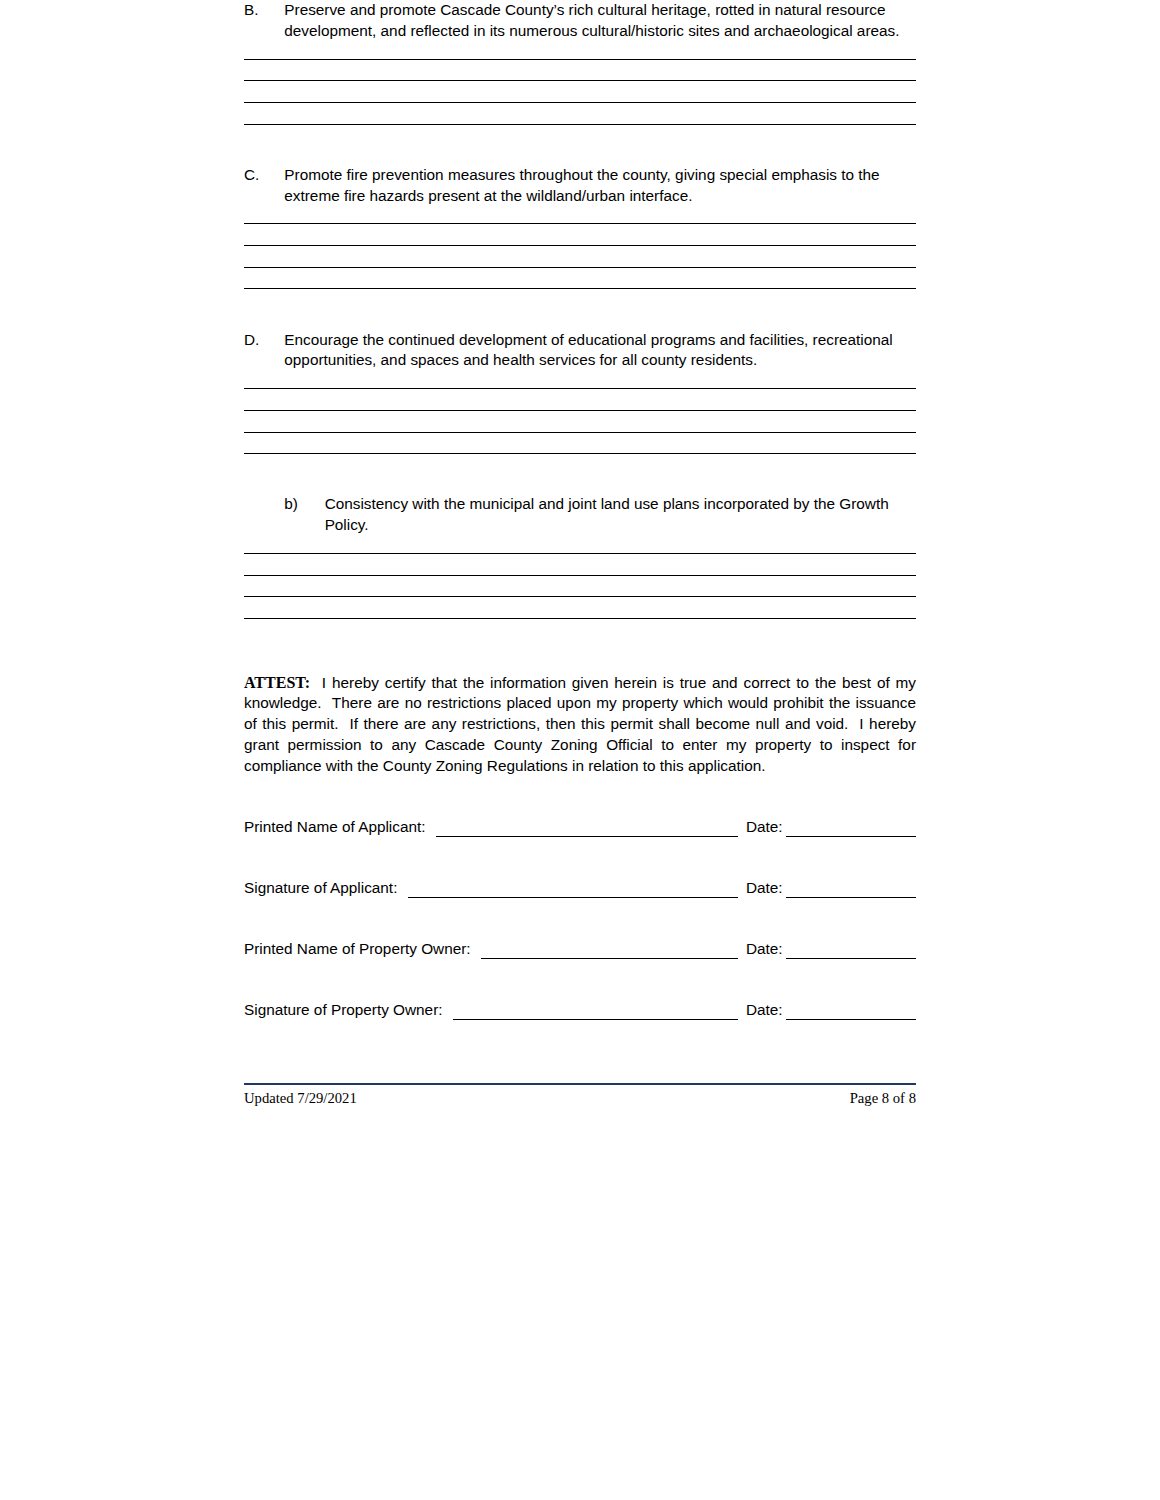B.
Preserve and promote Cascade County’s rich cultural heritage, rotted in natural resource development, and reflected in its numerous cultural/historic sites and archaeological areas.
C.
Promote fire prevention measures throughout the county, giving special emphasis to the extreme fire hazards present at the wildland/urban interface.
D.
Encourage the continued development of educational programs and facilities, recreational opportunities, and spaces and health services for all county residents.
b)
Consistency with the municipal and joint land use plans incorporated by the Growth Policy.
ATTEST: I hereby certify that the information given herein is true and correct to the best of my knowledge. There are no restrictions placed upon my property which would prohibit the issuance of this permit. If there are any restrictions, then this permit shall become null and void. I hereby grant permission to any Cascade County Zoning Official to enter my property to inspect for compliance with the County Zoning Regulations in relation to this application.
Printed Name of Applicant: Date:
Signature of Applicant: Date:
Printed Name of Property Owner: Date:
Signature of Property Owner: Date:
Updated 7/29/2021 Page 8 of 8